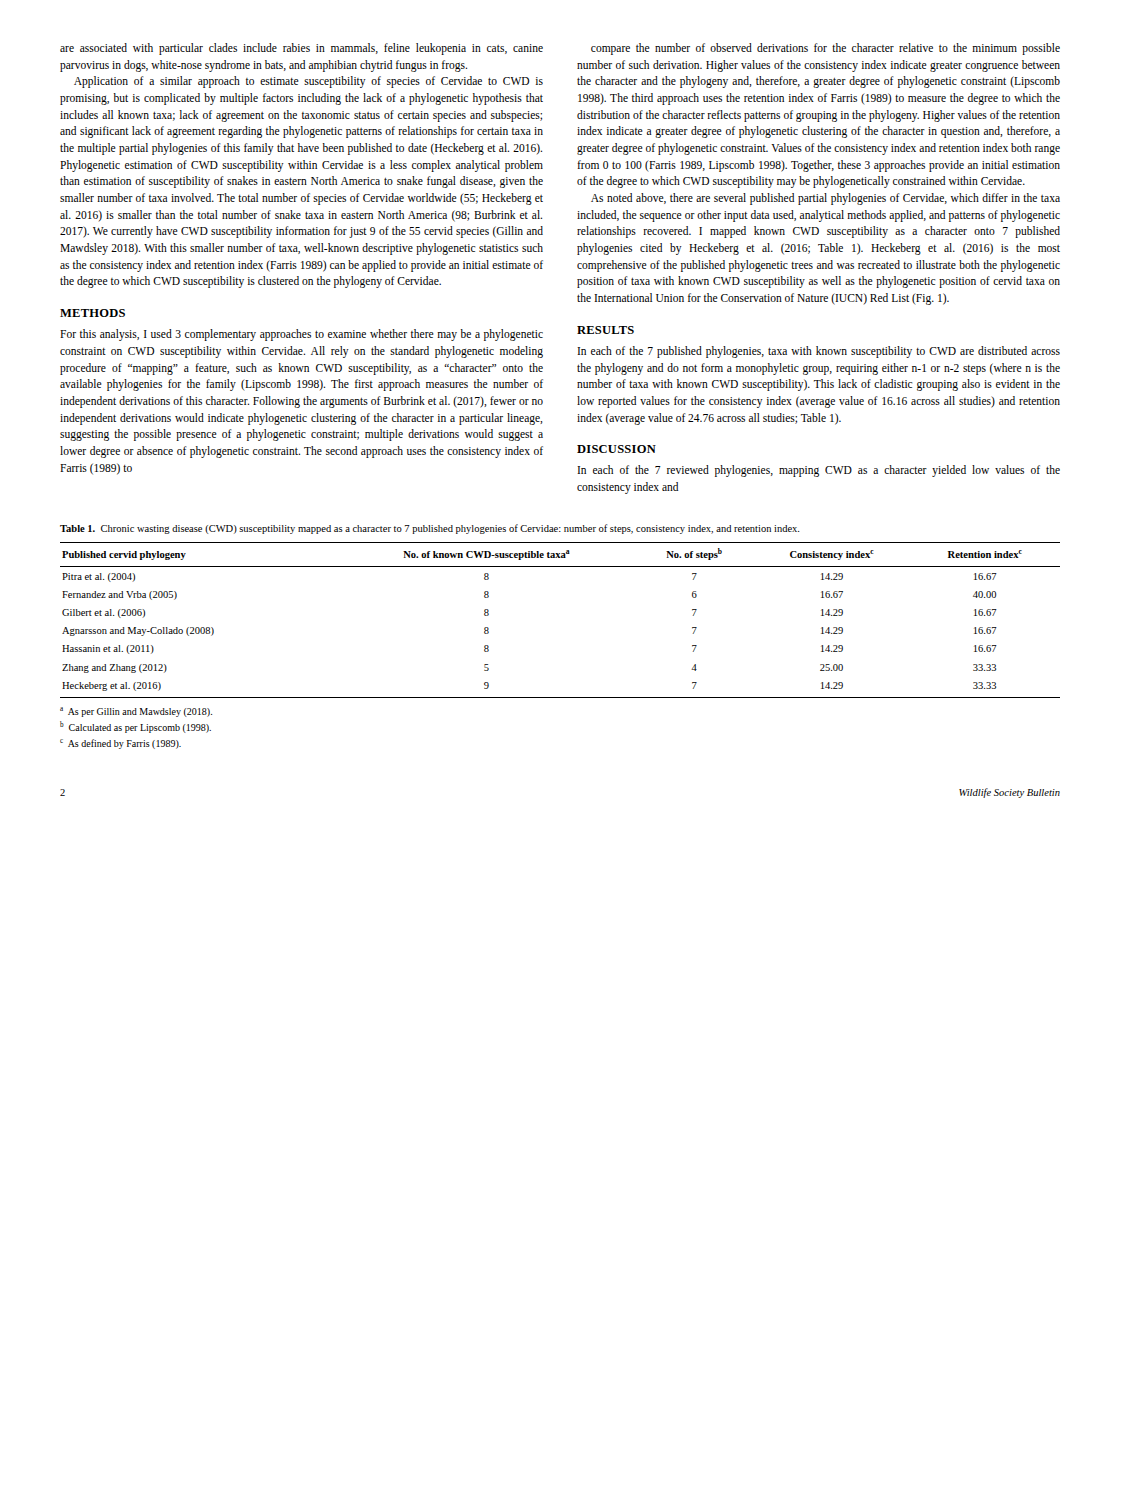are associated with particular clades include rabies in mammals, feline leukopenia in cats, canine parvovirus in dogs, white-nose syndrome in bats, and amphibian chytrid fungus in frogs.
Application of a similar approach to estimate susceptibility of species of Cervidae to CWD is promising, but is complicated by multiple factors including the lack of a phylogenetic hypothesis that includes all known taxa; lack of agreement on the taxonomic status of certain species and subspecies; and significant lack of agreement regarding the phylogenetic patterns of relationships for certain taxa in the multiple partial phylogenies of this family that have been published to date (Heckeberg et al. 2016). Phylogenetic estimation of CWD susceptibility within Cervidae is a less complex analytical problem than estimation of susceptibility of snakes in eastern North America to snake fungal disease, given the smaller number of taxa involved. The total number of species of Cervidae worldwide (55; Heckeberg et al. 2016) is smaller than the total number of snake taxa in eastern North America (98; Burbrink et al. 2017). We currently have CWD susceptibility information for just 9 of the 55 cervid species (Gillin and Mawdsley 2018). With this smaller number of taxa, well-known descriptive phylogenetic statistics such as the consistency index and retention index (Farris 1989) can be applied to provide an initial estimate of the degree to which CWD susceptibility is clustered on the phylogeny of Cervidae.
METHODS
For this analysis, I used 3 complementary approaches to examine whether there may be a phylogenetic constraint on CWD susceptibility within Cervidae. All rely on the standard phylogenetic modeling procedure of “mapping” a feature, such as known CWD susceptibility, as a “character” onto the available phylogenies for the family (Lipscomb 1998). The first approach measures the number of independent derivations of this character. Following the arguments of Burbrink et al. (2017), fewer or no independent derivations would indicate phylogenetic clustering of the character in a particular lineage, suggesting the possible presence of a phylogenetic constraint; multiple derivations would suggest a lower degree or absence of phylogenetic constraint. The second approach uses the consistency index of Farris (1989) to
compare the number of observed derivations for the character relative to the minimum possible number of such derivation. Higher values of the consistency index indicate greater congruence between the character and the phylogeny and, therefore, a greater degree of phylogenetic constraint (Lipscomb 1998). The third approach uses the retention index of Farris (1989) to measure the degree to which the distribution of the character reflects patterns of grouping in the phylogeny. Higher values of the retention index indicate a greater degree of phylogenetic clustering of the character in question and, therefore, a greater degree of phylogenetic constraint. Values of the consistency index and retention index both range from 0 to 100 (Farris 1989, Lipscomb 1998). Together, these 3 approaches provide an initial estimation of the degree to which CWD susceptibility may be phylogenetically constrained within Cervidae.
As noted above, there are several published partial phylogenies of Cervidae, which differ in the taxa included, the sequence or other input data used, analytical methods applied, and patterns of phylogenetic relationships recovered. I mapped known CWD susceptibility as a character onto 7 published phylogenies cited by Heckeberg et al. (2016; Table 1). Heckeberg et al. (2016) is the most comprehensive of the published phylogenetic trees and was recreated to illustrate both the phylogenetic position of taxa with known CWD susceptibility as well as the phylogenetic position of cervid taxa on the International Union for the Conservation of Nature (IUCN) Red List (Fig. 1).
RESULTS
In each of the 7 published phylogenies, taxa with known susceptibility to CWD are distributed across the phylogeny and do not form a monophyletic group, requiring either n-1 or n-2 steps (where n is the number of taxa with known CWD susceptibility). This lack of cladistic grouping also is evident in the low reported values for the consistency index (average value of 16.16 across all studies) and retention index (average value of 24.76 across all studies; Table 1).
DISCUSSION
In each of the 7 reviewed phylogenies, mapping CWD as a character yielded low values of the consistency index and
Table 1. Chronic wasting disease (CWD) susceptibility mapped as a character to 7 published phylogenies of Cervidae: number of steps, consistency index, and retention index.
| Published cervid phylogeny | No. of known CWD-susceptible taxa a | No. of steps b | Consistency index c | Retention index c |
| --- | --- | --- | --- | --- |
| Pitra et al. (2004) | 8 | 7 | 14.29 | 16.67 |
| Fernandez and Vrba (2005) | 8 | 6 | 16.67 | 40.00 |
| Gilbert et al. (2006) | 8 | 7 | 14.29 | 16.67 |
| Agnarsson and May-Collado (2008) | 8 | 7 | 14.29 | 16.67 |
| Hassanin et al. (2011) | 8 | 7 | 14.29 | 16.67 |
| Zhang and Zhang (2012) | 5 | 4 | 25.00 | 33.33 |
| Heckeberg et al. (2016) | 9 | 7 | 14.29 | 33.33 |
a As per Gillin and Mawdsley (2018).
b Calculated as per Lipscomb (1998).
c As defined by Farris (1989).
2
Wildlife Society Bulletin